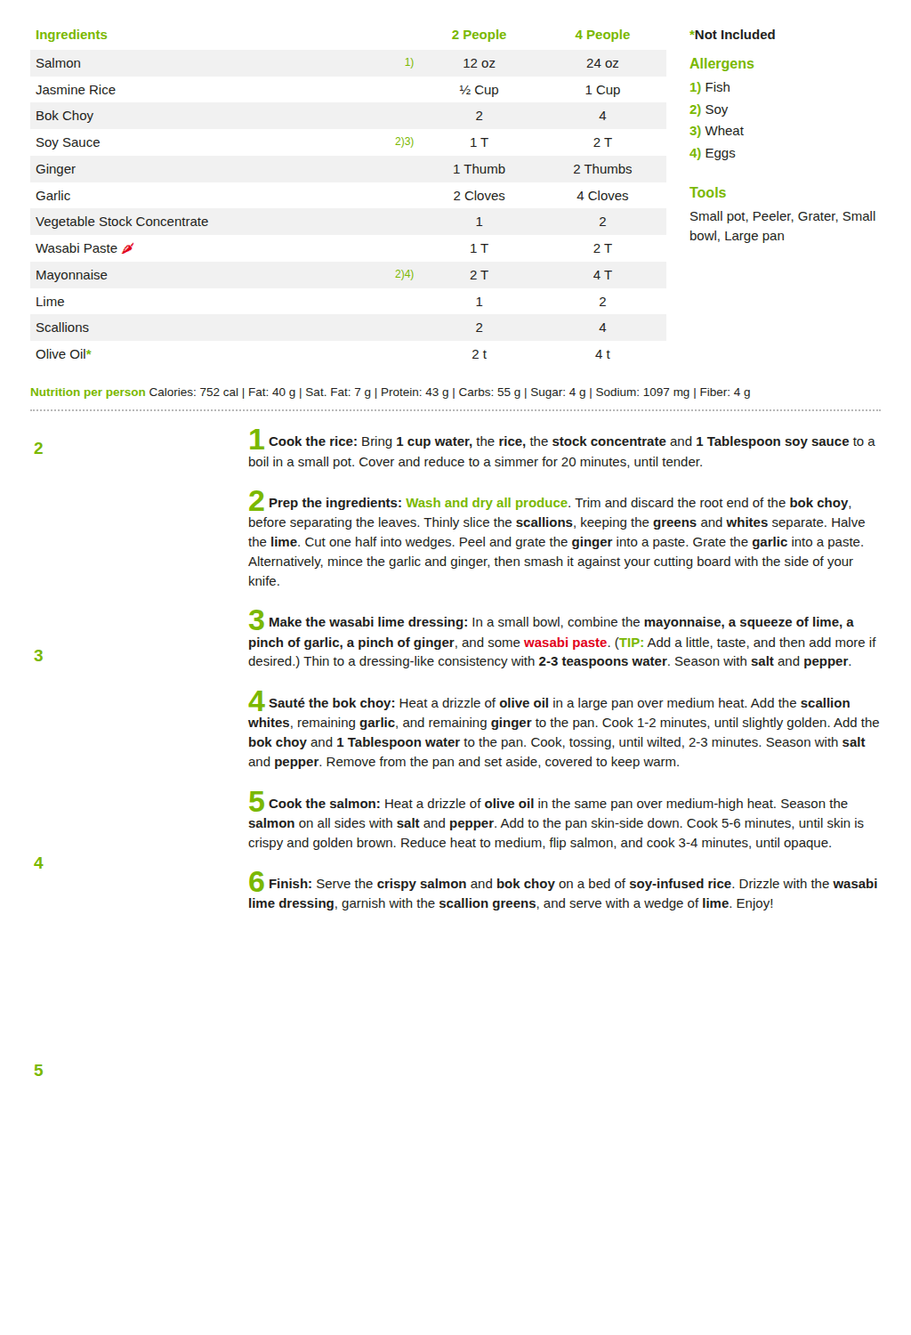| Ingredients | | 2 People | 4 People |
| --- | --- | --- | --- |
| Salmon | 1) | 12 oz | 24 oz |
| Jasmine Rice | | ½ Cup | 1 Cup |
| Bok Choy | | 2 | 4 |
| Soy Sauce | 2)3) | 1 T | 2 T |
| Ginger | | 1 Thumb | 2 Thumbs |
| Garlic | | 2 Cloves | 4 Cloves |
| Vegetable Stock Concentrate | | 1 | 2 |
| Wasabi Paste 🌶 | | 1 T | 2 T |
| Mayonnaise | 2)4) | 2 T | 4 T |
| Lime | | 1 | 2 |
| Scallions | | 2 | 4 |
| Olive Oil * | | 2 t | 4 t |
*Not Included
Allergens
1) Fish
2) Soy
3) Wheat
4) Eggs
Tools
Small pot, Peeler, Grater, Small bowl, Large pan
Nutrition per person Calories: 752 cal | Fat: 40 g | Sat. Fat: 7 g | Protein: 43 g | Carbs: 55 g | Sugar: 4 g | Sodium: 1097 mg | Fiber: 4 g
2
3
4
5
1 Cook the rice: Bring 1 cup water, the rice, the stock concentrate and 1 Tablespoon soy sauce to a boil in a small pot. Cover and reduce to a simmer for 20 minutes, until tender.
2 Prep the ingredients: Wash and dry all produce. Trim and discard the root end of the bok choy, before separating the leaves. Thinly slice the scallions, keeping the greens and whites separate. Halve the lime. Cut one half into wedges. Peel and grate the ginger into a paste. Grate the garlic into a paste. Alternatively, mince the garlic and ginger, then smash it against your cutting board with the side of your knife.
3 Make the wasabi lime dressing: In a small bowl, combine the mayonnaise, a squeeze of lime, a pinch of garlic, a pinch of ginger, and some wasabi paste. (TIP: Add a little, taste, and then add more if desired.) Thin to a dressing-like consistency with 2-3 teaspoons water. Season with salt and pepper.
4 Sauté the bok choy: Heat a drizzle of olive oil in a large pan over medium heat. Add the scallion whites, remaining garlic, and remaining ginger to the pan. Cook 1-2 minutes, until slightly golden. Add the bok choy and 1 Tablespoon water to the pan. Cook, tossing, until wilted, 2-3 minutes. Season with salt and pepper. Remove from the pan and set aside, covered to keep warm.
5 Cook the salmon: Heat a drizzle of olive oil in the same pan over medium-high heat. Season the salmon on all sides with salt and pepper. Add to the pan skin-side down. Cook 5-6 minutes, until skin is crispy and golden brown. Reduce heat to medium, flip salmon, and cook 3-4 minutes, until opaque.
6 Finish: Serve the crispy salmon and bok choy on a bed of soy-infused rice. Drizzle with the wasabi lime dressing, garnish with the scallion greens, and serve with a wedge of lime. Enjoy!